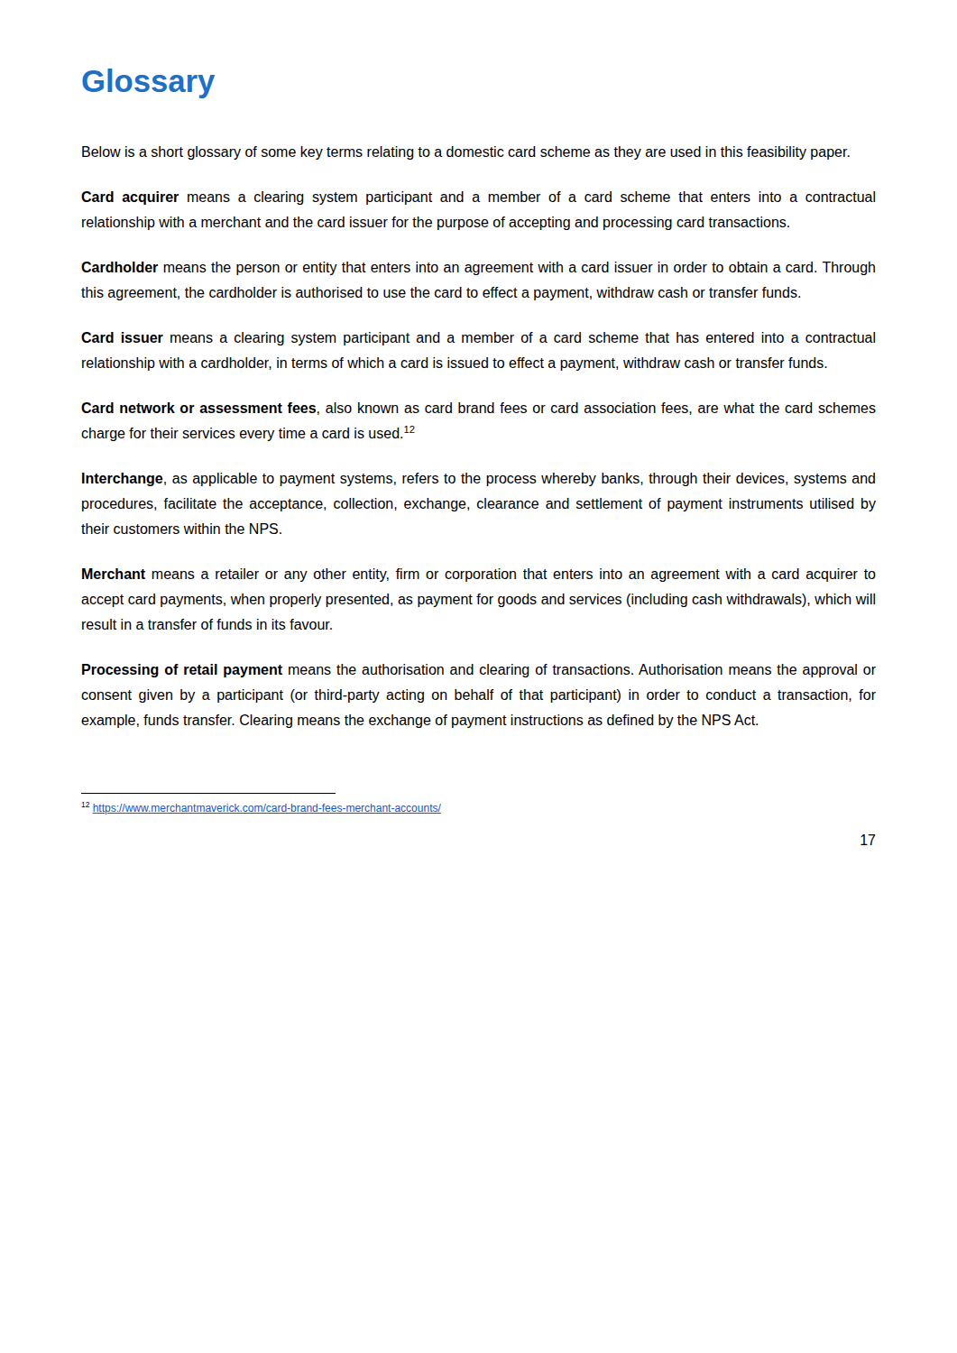Glossary
Below is a short glossary of some key terms relating to a domestic card scheme as they are used in this feasibility paper.
Card acquirer means a clearing system participant and a member of a card scheme that enters into a contractual relationship with a merchant and the card issuer for the purpose of accepting and processing card transactions.
Cardholder means the person or entity that enters into an agreement with a card issuer in order to obtain a card. Through this agreement, the cardholder is authorised to use the card to effect a payment, withdraw cash or transfer funds.
Card issuer means a clearing system participant and a member of a card scheme that has entered into a contractual relationship with a cardholder, in terms of which a card is issued to effect a payment, withdraw cash or transfer funds.
Card network or assessment fees, also known as card brand fees or card association fees, are what the card schemes charge for their services every time a card is used.12
Interchange, as applicable to payment systems, refers to the process whereby banks, through their devices, systems and procedures, facilitate the acceptance, collection, exchange, clearance and settlement of payment instruments utilised by their customers within the NPS.
Merchant means a retailer or any other entity, firm or corporation that enters into an agreement with a card acquirer to accept card payments, when properly presented, as payment for goods and services (including cash withdrawals), which will result in a transfer of funds in its favour.
Processing of retail payment means the authorisation and clearing of transactions. Authorisation means the approval or consent given by a participant (or third-party acting on behalf of that participant) in order to conduct a transaction, for example, funds transfer. Clearing means the exchange of payment instructions as defined by the NPS Act.
12 https://www.merchantmaverick.com/card-brand-fees-merchant-accounts/
17